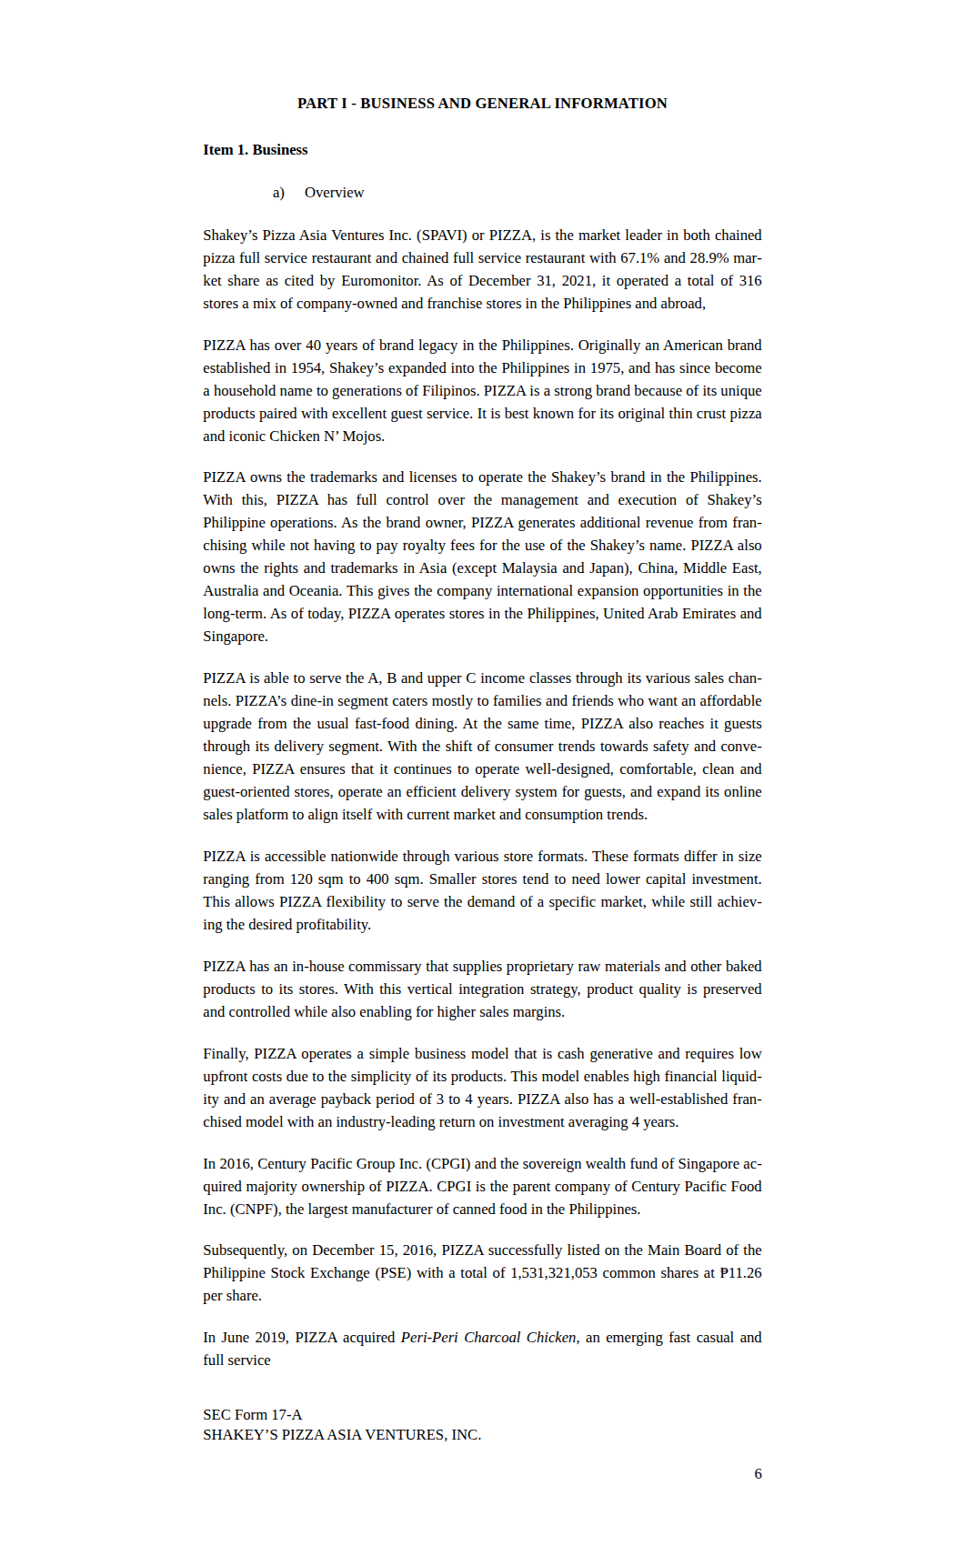PART I - BUSINESS AND GENERAL INFORMATION
Item 1. Business
a) Overview
Shakey’s Pizza Asia Ventures Inc. (SPAVI) or PIZZA, is the market leader in both chained pizza full service restaurant and chained full service restaurant with 67.1% and 28.9% market share as cited by Euromonitor. As of December 31, 2021, it operated a total of 316 stores a mix of company-owned and franchise stores in the Philippines and abroad,
PIZZA has over 40 years of brand legacy in the Philippines. Originally an American brand established in 1954, Shakey’s expanded into the Philippines in 1975, and has since become a household name to generations of Filipinos. PIZZA is a strong brand because of its unique products paired with excellent guest service. It is best known for its original thin crust pizza and iconic Chicken N’ Mojos.
PIZZA owns the trademarks and licenses to operate the Shakey’s brand in the Philippines. With this, PIZZA has full control over the management and execution of Shakey’s Philippine operations. As the brand owner, PIZZA generates additional revenue from franchising while not having to pay royalty fees for the use of the Shakey’s name. PIZZA also owns the rights and trademarks in Asia (except Malaysia and Japan), China, Middle East, Australia and Oceania. This gives the company international expansion opportunities in the long-term. As of today, PIZZA operates stores in the Philippines, United Arab Emirates and Singapore.
PIZZA is able to serve the A, B and upper C income classes through its various sales channels. PIZZA’s dine-in segment caters mostly to families and friends who want an affordable upgrade from the usual fast-food dining. At the same time, PIZZA also reaches it guests through its delivery segment. With the shift of consumer trends towards safety and convenience, PIZZA ensures that it continues to operate well-designed, comfortable, clean and guest-oriented stores, operate an efficient delivery system for guests, and expand its online sales platform to align itself with current market and consumption trends.
PIZZA is accessible nationwide through various store formats. These formats differ in size ranging from 120 sqm to 400 sqm. Smaller stores tend to need lower capital investment. This allows PIZZA flexibility to serve the demand of a specific market, while still achieving the desired profitability.
PIZZA has an in-house commissary that supplies proprietary raw materials and other baked products to its stores. With this vertical integration strategy, product quality is preserved and controlled while also enabling for higher sales margins.
Finally, PIZZA operates a simple business model that is cash generative and requires low upfront costs due to the simplicity of its products. This model enables high financial liquidity and an average payback period of 3 to 4 years. PIZZA also has a well-established franchised model with an industry-leading return on investment averaging 4 years.
In 2016, Century Pacific Group Inc. (CPGI) and the sovereign wealth fund of Singapore acquired majority ownership of PIZZA. CPGI is the parent company of Century Pacific Food Inc. (CNPF), the largest manufacturer of canned food in the Philippines.
Subsequently, on December 15, 2016, PIZZA successfully listed on the Main Board of the Philippine Stock Exchange (PSE) with a total of 1,531,321,053 common shares at ₱11.26 per share.
In June 2019, PIZZA acquired Peri-Peri Charcoal Chicken, an emerging fast casual and full service
SEC Form 17-A
SHAKEY’S PIZZA ASIA VENTURES, INC.
6